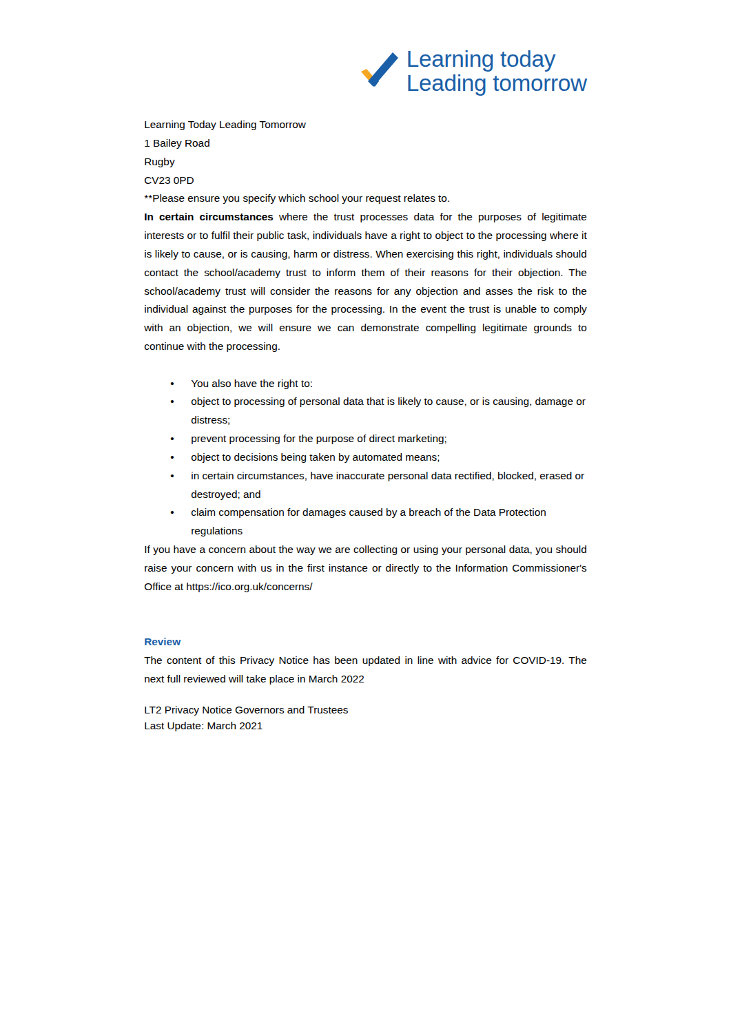Learning today
Leading tomorrow
Learning Today Leading Tomorrow
1 Bailey Road
Rugby
CV23 0PD
**Please ensure you specify which school your request relates to.
In certain circumstances where the trust processes data for the purposes of legitimate interests or to fulfil their public task, individuals have a right to object to the processing where it is likely to cause, or is causing, harm or distress. When exercising this right, individuals should contact the school/academy trust to inform them of their reasons for their objection. The school/academy trust will consider the reasons for any objection and asses the risk to the individual against the purposes for the processing. In the event the trust is unable to comply with an objection, we will ensure we can demonstrate compelling legitimate grounds to continue with the processing.
You also have the right to:
object to processing of personal data that is likely to cause, or is causing, damage or distress;
prevent processing for the purpose of direct marketing;
object to decisions being taken by automated means;
in certain circumstances, have inaccurate personal data rectified, blocked, erased or destroyed; and
claim compensation for damages caused by a breach of the Data Protection regulations
If you have a concern about the way we are collecting or using your personal data, you should raise your concern with us in the first instance or directly to the Information Commissioner's Office at https://ico.org.uk/concerns/
Review
The content of this Privacy Notice has been updated in line with advice for COVID-19. The next full reviewed will take place in March 2022
LT2 Privacy Notice Governors and Trustees
Last Update: March 2021